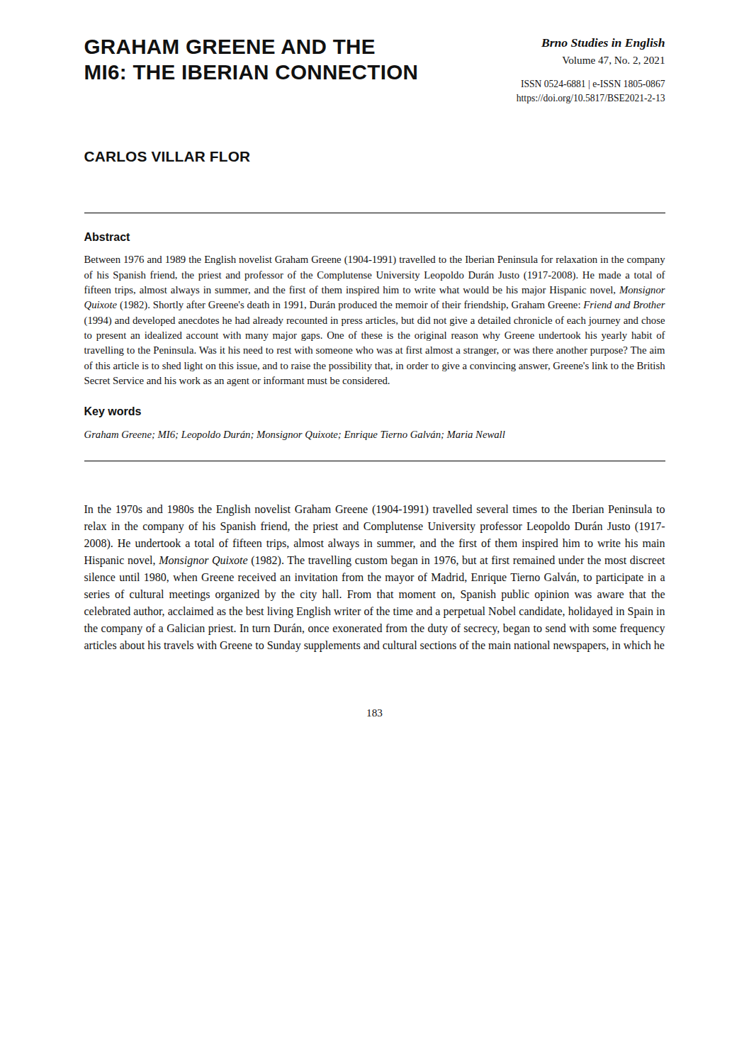Graham Greene and the MI6: The Iberian Connection
Brno Studies in English Volume 47, No. 2, 2021 ISSN 0524-6881 | e-ISSN 1805-0867 https://doi.org/10.5817/BSE2021-2-13
Carlos Villar Flor
Abstract
Between 1976 and 1989 the English novelist Graham Greene (1904-1991) travelled to the Iberian Peninsula for relaxation in the company of his Spanish friend, the priest and professor of the Complutense University Leopoldo Durán Justo (1917-2008). He made a total of fifteen trips, almost always in summer, and the first of them inspired him to write what would be his major Hispanic novel, Monsignor Quixote (1982). Shortly after Greene's death in 1991, Durán produced the memoir of their friendship, Graham Greene: Friend and Brother (1994) and developed anecdotes he had already recounted in press articles, but did not give a detailed chronicle of each journey and chose to present an idealized account with many major gaps. One of these is the original reason why Greene undertook his yearly habit of travelling to the Peninsula. Was it his need to rest with someone who was at first almost a stranger, or was there another purpose? The aim of this article is to shed light on this issue, and to raise the possibility that, in order to give a convincing answer, Greene's link to the British Secret Service and his work as an agent or informant must be considered.
Key words
Graham Greene; MI6; Leopoldo Durán; Monsignor Quixote; Enrique Tierno Galván; Maria Newall
In the 1970s and 1980s the English novelist Graham Greene (1904-1991) travelled several times to the Iberian Peninsula to relax in the company of his Spanish friend, the priest and Complutense University professor Leopoldo Durán Justo (1917-2008). He undertook a total of fifteen trips, almost always in summer, and the first of them inspired him to write his main Hispanic novel, Monsignor Quixote (1982). The travelling custom began in 1976, but at first remained under the most discreet silence until 1980, when Greene received an invitation from the mayor of Madrid, Enrique Tierno Galván, to participate in a series of cultural meetings organized by the city hall. From that moment on, Spanish public opinion was aware that the celebrated author, acclaimed as the best living English writer of the time and a perpetual Nobel candidate, holidayed in Spain in the company of a Galician priest. In turn Durán, once exonerated from the duty of secrecy, began to send with some frequency articles about his travels with Greene to Sunday supplements and cultural sections of the main national newspapers, in which he
183